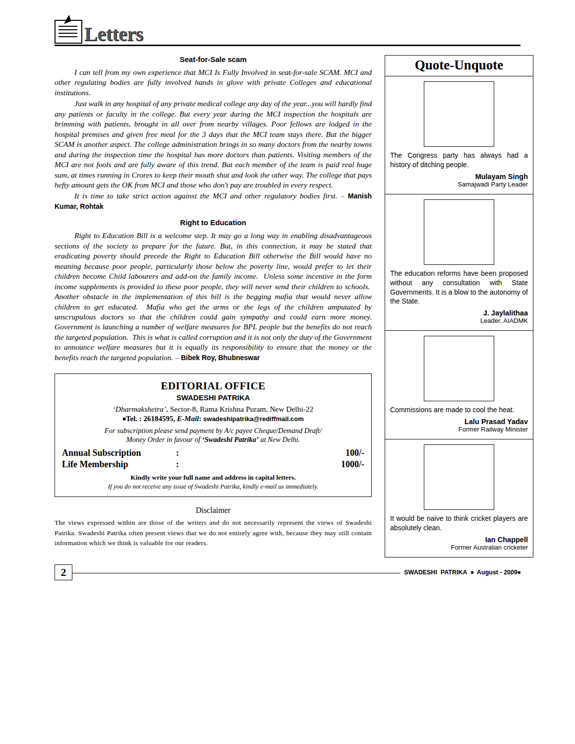Letters
Seat-for-Sale scam
I can tell from my own experience that MCI Is Fully Involved in seat-for-sale SCAM. MCI and other regulating bodies are fully involved hands in glove with private Colleges and educational institutions.
Just walk in any hospital of any private medical college any day of the year...you will hardly find any patients or faculty in the college. But every year during the MCI inspection the hospitals are brimming with patients, brought in all over from nearby villages. Poor fellows are lodged in the hospital premises and given free meal for the 3 days that the MCI team stays there. But the bigger SCAM is another aspect. The college administration brings in so many doctors from the nearby towns and during the inspection time the hospital has more doctors than patients. Visiting members of the MCI are not fools and are fully aware of this trend. But each member of the team is paid real huge sum, at times running in Crores to keep their mouth shut and look the other way. The college that pays hefty amount gets the OK from MCI and those who don't pay are troubled in every respect.
It is time to take strict action against the MCI and other regulatory bodies first. – Manish Kumar, Rohtak
Right to Education
Right to Education Bill is a welcome step. It may go a long way in enabling disadvantageous sections of the society to prepare for the future. But, in this connection, it may be stated that eradicating poverty should precede the Right to Education Bill otherwise the Bill would have no meaning because poor people, particularly those below the poverty line, would prefer to let their children become Child labourers and add-on the family income. Unless some incentive in the form income supplements is provided to these poor people, they will never send their children to schools. Another obstacle in the implementation of this bill is the begging mafia that would never allow children to get educated. Mafia who get the arms or the legs of the children amputated by unscrupulous doctors so that the children could gain sympathy and could earn more money. Government is launching a number of welfare measures for BPL people but the benefits do not reach the targeted population. This is what is called corruption and it is not only the duty of the Government to announce welfare measures but it is equally its responsibility to ensure that the money or the benefits reach the targeted population. – Bibek Roy, Bhubneswar
EDITORIAL OFFICE
SWADESHI PATRIKA
‘Dharmakshetra’, Sector-8, Rama Krishna Puram, New Delhi-22
■Tel. : 26184595, E-Mail: swadeshipatrika@rediffmail.com
For subscription please send payment by A/c payee Cheque/Demand Draft/
Money Order in favour of ‘Swadeshi Patrika’ at New Delhi.
Annual Subscription
:
100/-
Life Membership
:
1000/-
Kindly write your full name and address in capital letters.
If you do not receive any issue of Swadeshi Patrika, kindly e-mail us immediately.
Disclaimer
The views expressed within are those of the writers and do not necessarily represent the views of Swadeshi Patrika. Swadeshi Patrika often present views that we do not entirely agree with, because they may still contain information which we think is valuable for our readers.
Quote-Unquote
The Congress party has always had a history of ditching people.
Mulayam Singh
Samajwadi Party Leader
The education reforms have been proposed without any consultation with State Governments. It is a blow to the autonomy of the State.
J. Jaylalithaa
Leader, AIADMK
Commissions are made to cool the heat.
Lalu Prasad Yadav
Former Railway Minister
It would be naive to think cricket players are absolutely clean.
Ian Chappell
Former Australian cricketer
2
SWADESHI PATRIKA ■ August - 2009■